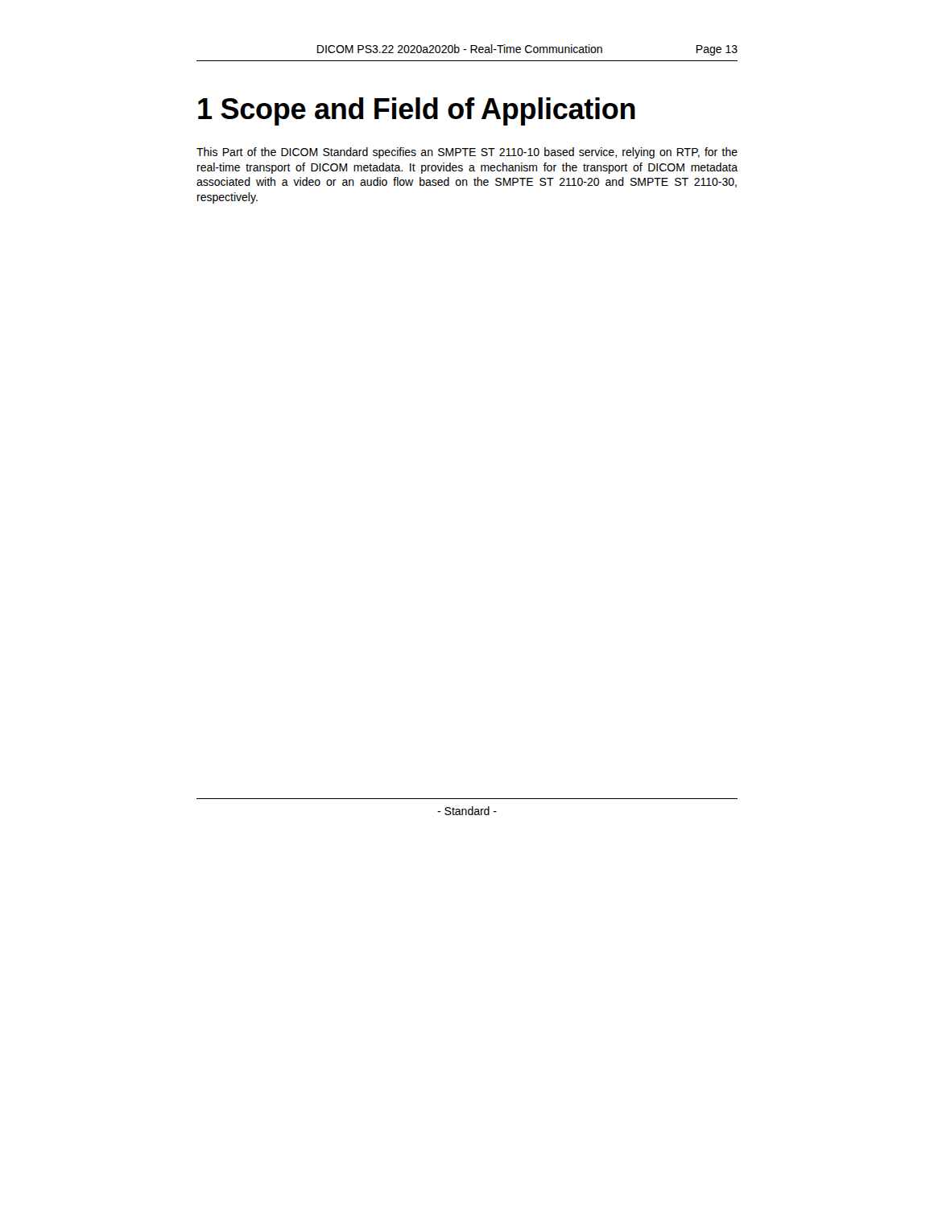DICOM PS3.22 2020a2020b - Real-Time Communication
Page 13
1 Scope and Field of Application
This Part of the DICOM Standard specifies an SMPTE ST 2110-10 based service, relying on RTP, for the real-time transport of DICOM metadata. It provides a mechanism for the transport of DICOM metadata associated with a video or an audio flow based on the SMPTE ST 2110-20 and SMPTE ST 2110-30, respectively.
- Standard -